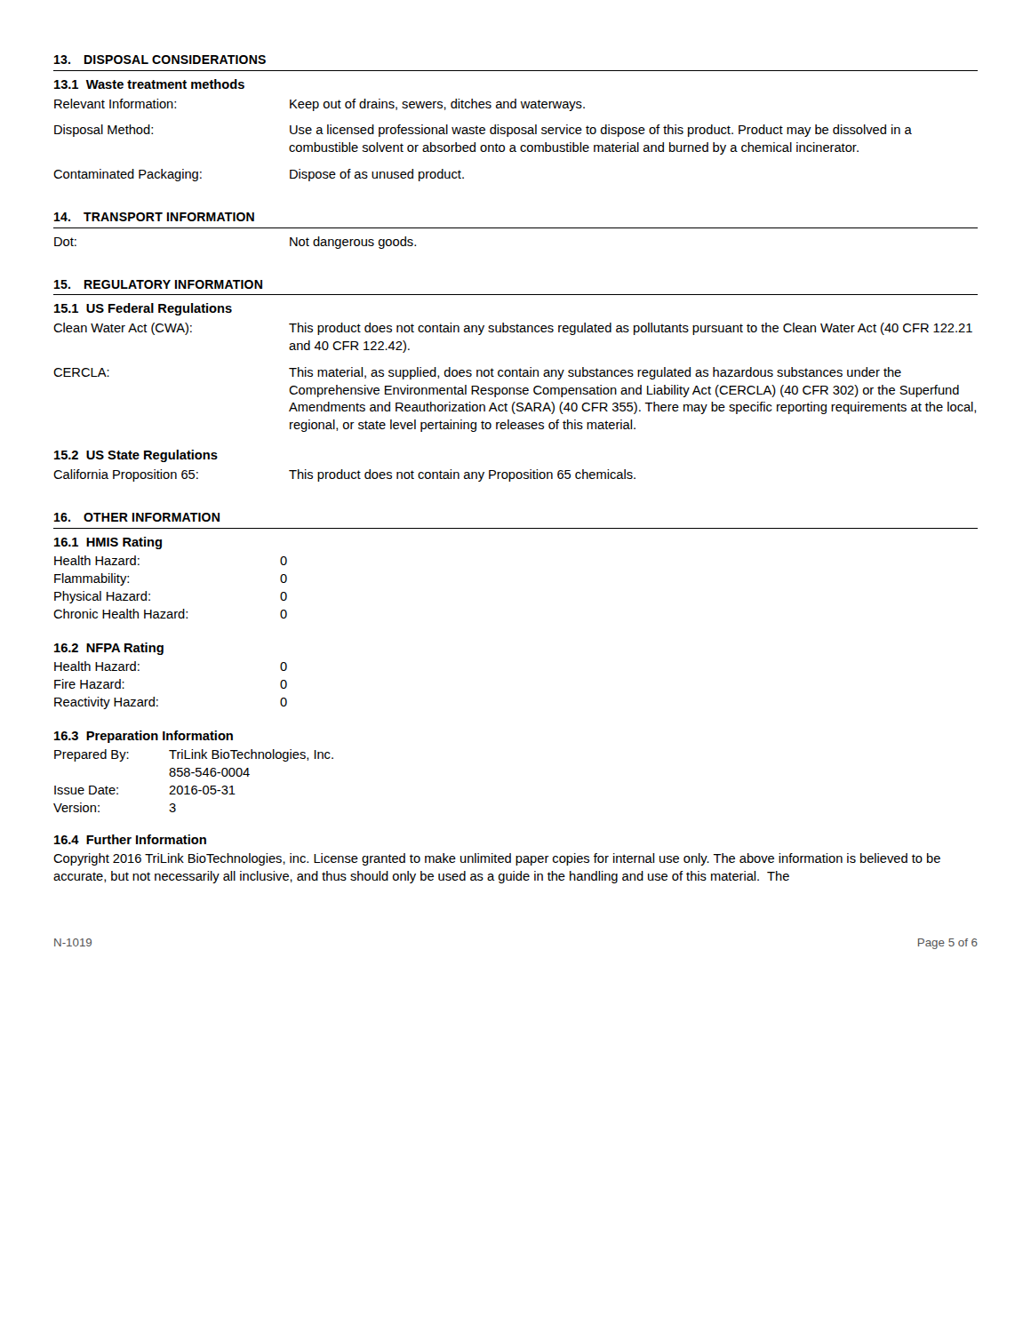13. DISPOSAL CONSIDERATIONS
13.1 Waste treatment methods
| Relevant Information: | Keep out of drains, sewers, ditches and waterways. |
| Disposal Method: | Use a licensed professional waste disposal service to dispose of this product. Product may be dissolved in a combustible solvent or absorbed onto a combustible material and burned by a chemical incinerator. |
| Contaminated Packaging: | Dispose of as unused product. |
14. TRANSPORT INFORMATION
| Dot: | Not dangerous goods. |
15. REGULATORY INFORMATION
15.1 US Federal Regulations
| Clean Water Act (CWA): | This product does not contain any substances regulated as pollutants pursuant to the Clean Water Act (40 CFR 122.21 and 40 CFR 122.42). |
| CERCLA: | This material, as supplied, does not contain any substances regulated as hazardous substances under the Comprehensive Environmental Response Compensation and Liability Act (CERCLA) (40 CFR 302) or the Superfund Amendments and Reauthorization Act (SARA) (40 CFR 355). There may be specific reporting requirements at the local, regional, or state level pertaining to releases of this material. |
15.2 US State Regulations
| California Proposition 65: | This product does not contain any Proposition 65 chemicals. |
16. OTHER INFORMATION
16.1 HMIS Rating
| Health Hazard: | 0 |
| Flammability: | 0 |
| Physical Hazard: | 0 |
| Chronic Health Hazard: | 0 |
16.2 NFPA Rating
| Health Hazard: | 0 |
| Fire Hazard: | 0 |
| Reactivity Hazard: | 0 |
16.3 Preparation Information
| Prepared By: | TriLink BioTechnologies, Inc. |
| | 858-546-0004 |
| Issue Date: | 2016-05-31 |
| Version: | 3 |
16.4 Further Information
Copyright 2016 TriLink BioTechnologies, inc. License granted to make unlimited paper copies for internal use only. The above information is believed to be accurate, but not necessarily all inclusive, and thus should only be used as a guide in the handling and use of this material. The
N-1019
Page 5 of 6